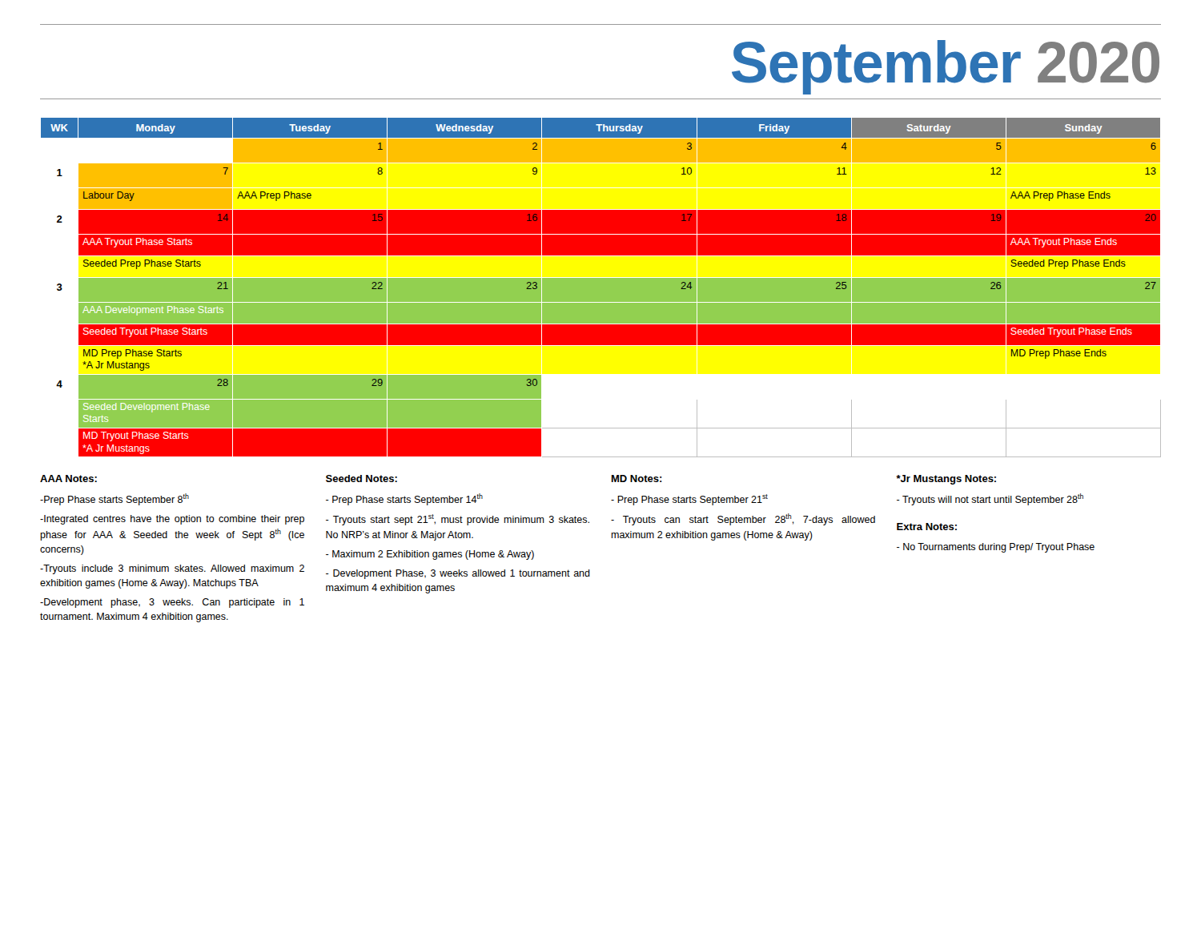/
September 2020
| WK | Monday | Tuesday | Wednesday | Thursday | Friday | Saturday | Sunday |
| --- | --- | --- | --- | --- | --- | --- | --- |
| | | 1 | 2 | 3 | 4 | 5 | 6 |
| 1 | 7 | 8 | 9 | 10 | 11 | 12 | 13 |
| Labour Day | AAA Prep Phase | | | | | AAA Prep Phase Ends |
| 2 | 14 | 15 | 16 | 17 | 18 | 19 | 20 |
| AAA Tryout Phase Starts | | | | | | AAA Tryout Phase Ends |
| Seeded Prep Phase Starts | | | | | | Seeded Prep Phase Ends |
| 3 | 21 | 22 | 23 | 24 | 25 | 26 | 27 |
| AAA Development Phase Starts | | | | | | |
| Seeded Tryout Phase Starts | | | | | | Seeded Tryout Phase Ends |
| MD Prep Phase Starts *A Jr Mustangs | | | | | | MD Prep Phase Ends |
| 4 | 28 | 29 | 30 | | | | |
| Seeded Development Phase Starts | | | | | | |
| MD Tryout Phase Starts *A Jr Mustangs | | | | | | |
AAA Notes:
-Prep Phase starts September 8th
-Integrated centres have the option to combine their prep phase for AAA & Seeded the week of Sept 8th (Ice concerns)
-Tryouts include 3 minimum skates. Allowed maximum 2 exhibition games (Home & Away). Matchups TBA
-Development phase, 3 weeks. Can participate in 1 tournament. Maximum 4 exhibition games.
Seeded Notes:
- Prep Phase starts September 14th
- Tryouts start sept 21st, must provide minimum 3 skates. No NRP’s at Minor & Major Atom.
- Maximum 2 Exhibition games (Home & Away)
- Development Phase, 3 weeks allowed 1 tournament and maximum 4 exhibition games
MD Notes:
- Prep Phase starts September 21st
- Tryouts can start September 28th, 7-days allowed maximum 2 exhibition games (Home & Away)
*Jr Mustangs Notes:
- Tryouts will not start until September 28th
Extra Notes:
- No Tournaments during Prep/ Tryout Phase